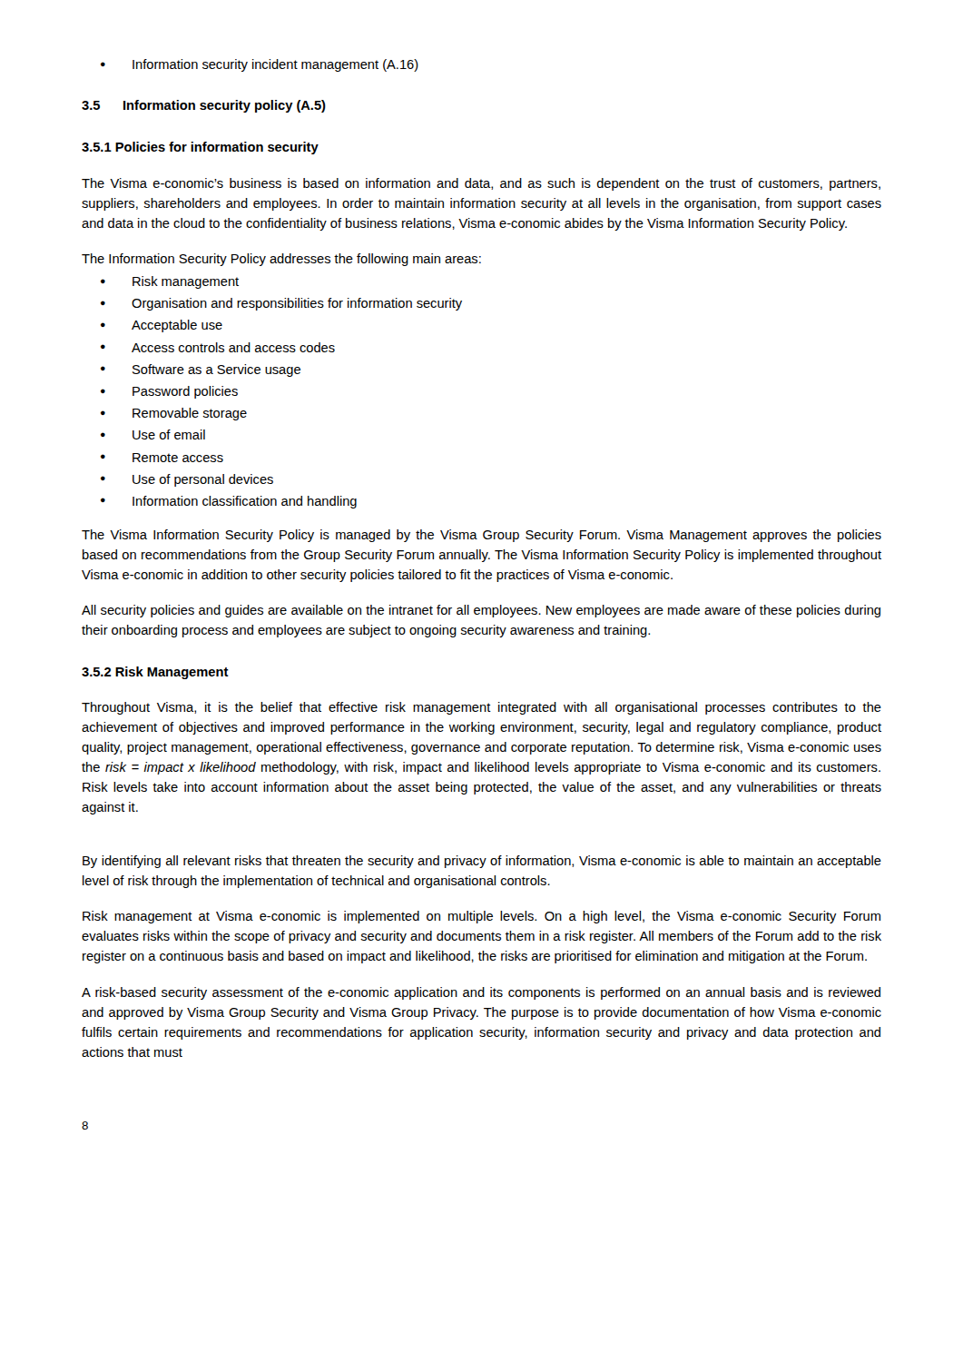Information security incident management (A.16)
3.5 Information security policy (A.5)
3.5.1 Policies for information security
The Visma e-conomic’s business is based on information and data, and as such is dependent on the trust of customers, partners, suppliers, shareholders and employees. In order to maintain information security at all levels in the organisation, from support cases and data in the cloud to the confidentiality of business relations, Visma e-conomic abides by the Visma Information Security Policy.
The Information Security Policy addresses the following main areas:
Risk management
Organisation and responsibilities for information security
Acceptable use
Access controls and access codes
Software as a Service usage
Password policies
Removable storage
Use of email
Remote access
Use of personal devices
Information classification and handling
The Visma Information Security Policy is managed by the Visma Group Security Forum. Visma Management approves the policies based on recommendations from the Group Security Forum annually. The Visma Information Security Policy is implemented throughout Visma e-conomic in addition to other security policies tailored to fit the practices of Visma e-conomic.
All security policies and guides are available on the intranet for all employees. New employees are made aware of these policies during their onboarding process and employees are subject to ongoing security awareness and training.
3.5.2 Risk Management
Throughout Visma, it is the belief that effective risk management integrated with all organisational processes contributes to the achievement of objectives and improved performance in the working environment, security, legal and regulatory compliance, product quality, project management, operational effectiveness, governance and corporate reputation. To determine risk, Visma e-conomic uses the risk = impact x likelihood methodology, with risk, impact and likelihood levels appropriate to Visma e-conomic and its customers. Risk levels take into account information about the asset being protected, the value of the asset, and any vulnerabilities or threats against it.
By identifying all relevant risks that threaten the security and privacy of information, Visma e-conomic is able to maintain an acceptable level of risk through the implementation of technical and organisational controls.
Risk management at Visma e-conomic is implemented on multiple levels. On a high level, the Visma e-conomic Security Forum evaluates risks within the scope of privacy and security and documents them in a risk register. All members of the Forum add to the risk register on a continuous basis and based on impact and likelihood, the risks are prioritised for elimination and mitigation at the Forum.
A risk-based security assessment of the e-conomic application and its components is performed on an annual basis and is reviewed and approved by Visma Group Security and Visma Group Privacy. The purpose is to provide documentation of how Visma e-conomic fulfils certain requirements and recommendations for application security, information security and privacy and data protection and actions that must
8